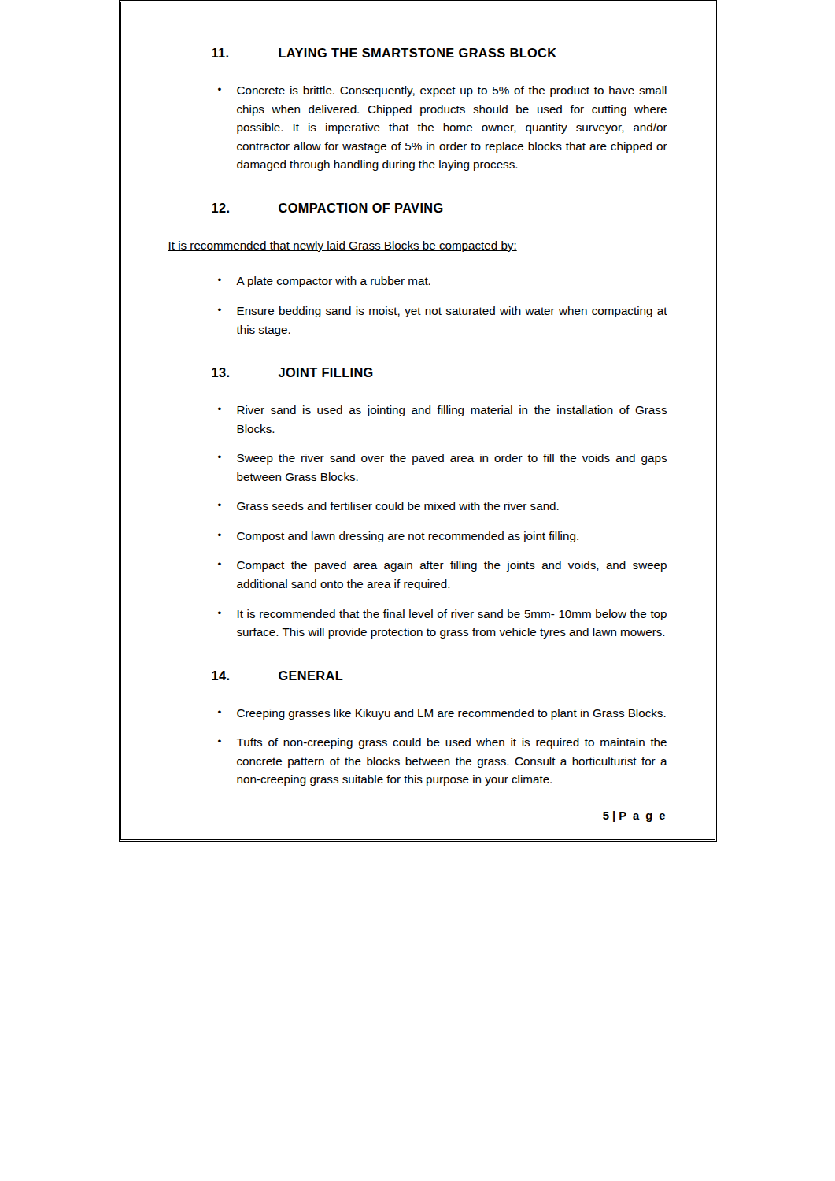11.
LAYING THE SMARTSTONE GRASS BLOCK
Concrete is brittle. Consequently, expect up to 5% of the product to have small chips when delivered. Chipped products should be used for cutting where possible. It is imperative that the home owner, quantity surveyor, and/or contractor allow for wastage of 5% in order to replace blocks that are chipped or damaged through handling during the laying process.
12.
COMPACTION OF PAVING
It is recommended that newly laid Grass Blocks be compacted by:
A plate compactor with a rubber mat.
Ensure bedding sand is moist, yet not saturated with water when compacting at this stage.
13.
JOINT FILLING
River sand is used as jointing and filling material in the installation of Grass Blocks.
Sweep the river sand over the paved area in order to fill the voids and gaps between Grass Blocks.
Grass seeds and fertiliser could be mixed with the river sand.
Compost and lawn dressing are not recommended as joint filling.
Compact the paved area again after filling the joints and voids, and sweep additional sand onto the area if required.
It is recommended that the final level of river sand be 5mm- 10mm below the top surface. This will provide protection to grass from vehicle tyres and lawn mowers.
14.
GENERAL
Creeping grasses like Kikuyu and LM are recommended to plant in Grass Blocks.
Tufts of non-creeping grass could be used when it is required to maintain the concrete pattern of the blocks between the grass. Consult a horticulturist for a non-creeping grass suitable for this purpose in your climate.
5 | P a g e